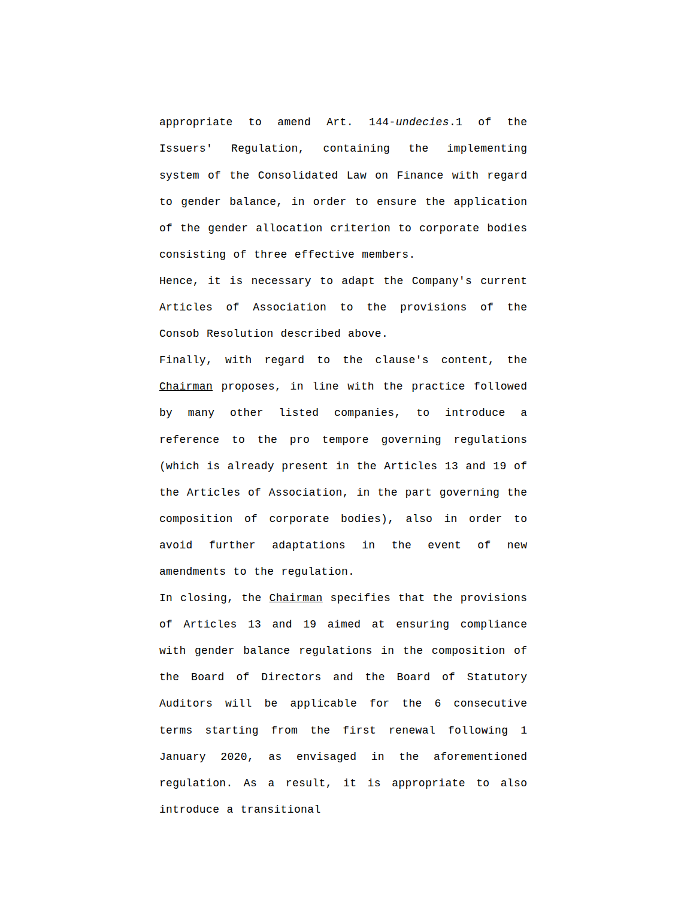appropriate to amend Art. 144-undecies.1 of the Issuers' Regulation, containing the implementing system of the Consolidated Law on Finance with regard to gender balance, in order to ensure the application of the gender allocation criterion to corporate bodies consisting of three effective members.
Hence, it is necessary to adapt the Company's current Articles of Association to the provisions of the Consob Resolution described above.
Finally, with regard to the clause's content, the Chairman proposes, in line with the practice followed by many other listed companies, to introduce a reference to the pro tempore governing regulations (which is already present in the Articles 13 and 19 of the Articles of Association, in the part governing the composition of corporate bodies), also in order to avoid further adaptations in the event of new amendments to the regulation.
In closing, the Chairman specifies that the provisions of Articles 13 and 19 aimed at ensuring compliance with gender balance regulations in the composition of the Board of Directors and the Board of Statutory Auditors will be applicable for the 6 consecutive terms starting from the first renewal following 1 January 2020, as envisaged in the aforementioned regulation. As a result, it is appropriate to also introduce a transitional